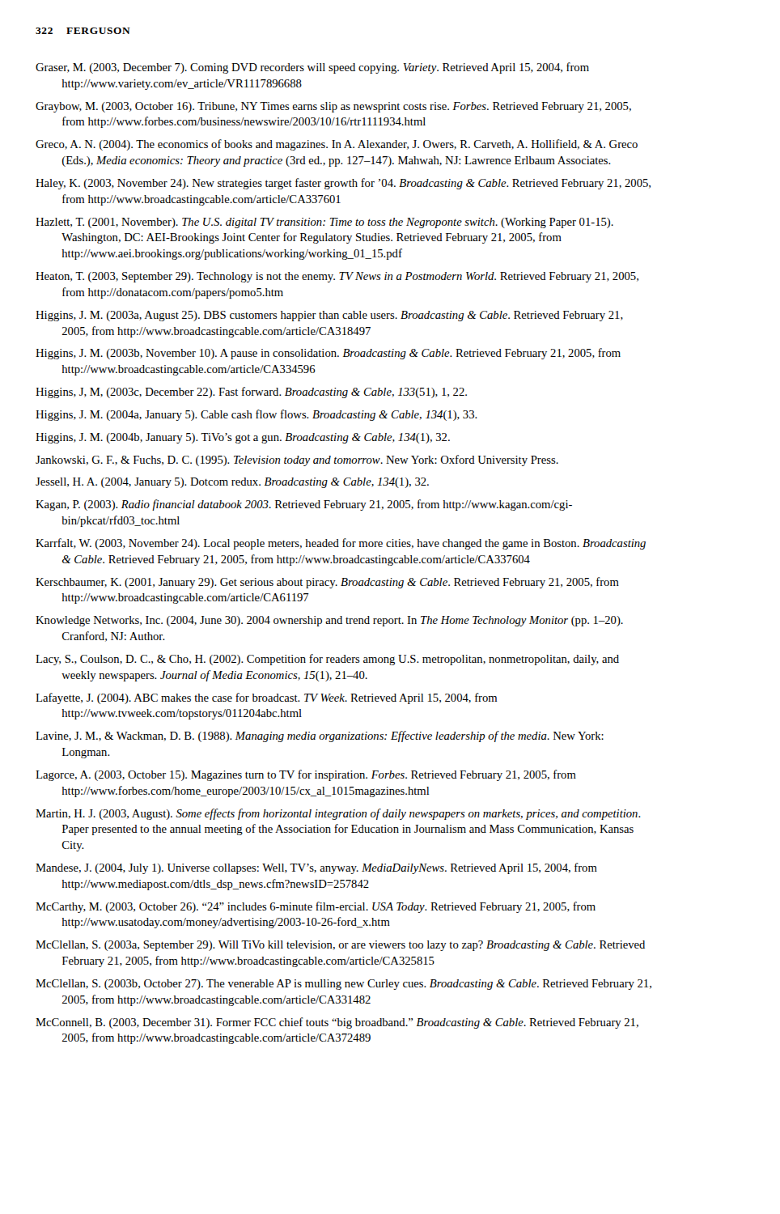322 FERGUSON
Graser, M. (2003, December 7). Coming DVD recorders will speed copying. Variety. Retrieved April 15, 2004, from http://www.variety.com/ev_article/VR1117896688
Graybow, M. (2003, October 16). Tribune, NY Times earns slip as newsprint costs rise. Forbes. Retrieved February 21, 2005, from http://www.forbes.com/business/newswire/2003/10/16/rtr1111934.html
Greco, A. N. (2004). The economics of books and magazines. In A. Alexander, J. Owers, R. Carveth, A. Hollifield, & A. Greco (Eds.), Media economics: Theory and practice (3rd ed., pp. 127–147). Mahwah, NJ: Lawrence Erlbaum Associates.
Haley, K. (2003, November 24). New strategies target faster growth for ’04. Broadcasting & Cable. Retrieved February 21, 2005, from http://www.broadcastingcable.com/article/CA337601
Hazlett, T. (2001, November). The U.S. digital TV transition: Time to toss the Negroponte switch. (Working Paper 01-15). Washington, DC: AEI-Brookings Joint Center for Regulatory Studies. Retrieved February 21, 2005, from http://www.aei.brookings.org/publications/working/working_01_15.pdf
Heaton, T. (2003, September 29). Technology is not the enemy. TV News in a Postmodern World. Retrieved February 21, 2005, from http://donatacom.com/papers/pomo5.htm
Higgins, J. M. (2003a, August 25). DBS customers happier than cable users. Broadcasting & Cable. Retrieved February 21, 2005, from http://www.broadcastingcable.com/article/CA318497
Higgins, J. M. (2003b, November 10). A pause in consolidation. Broadcasting & Cable. Retrieved February 21, 2005, from http://www.broadcastingcable.com/article/CA334596
Higgins, J, M, (2003c, December 22). Fast forward. Broadcasting & Cable, 133(51), 1, 22.
Higgins, J. M. (2004a, January 5). Cable cash flow flows. Broadcasting & Cable, 134(1), 33.
Higgins, J. M. (2004b, January 5). TiVo’s got a gun. Broadcasting & Cable, 134(1), 32.
Jankowski, G. F., & Fuchs, D. C. (1995). Television today and tomorrow. New York: Oxford University Press.
Jessell, H. A. (2004, January 5). Dotcom redux. Broadcasting & Cable, 134(1), 32.
Kagan, P. (2003). Radio financial databook 2003. Retrieved February 21, 2005, from http://www.kagan.com/cgi-bin/pkcat/rfd03_toc.html
Karrfalt, W. (2003, November 24). Local people meters, headed for more cities, have changed the game in Boston. Broadcasting & Cable. Retrieved February 21, 2005, from http://www.broadcastingcable.com/article/CA337604
Kerschbaumer, K. (2001, January 29). Get serious about piracy. Broadcasting & Cable. Retrieved February 21, 2005, from http://www.broadcastingcable.com/article/CA61197
Knowledge Networks, Inc. (2004, June 30). 2004 ownership and trend report. In The Home Technology Monitor (pp. 1–20). Cranford, NJ: Author.
Lacy, S., Coulson, D. C., & Cho, H. (2002). Competition for readers among U.S. metropolitan, nonmetropolitan, daily, and weekly newspapers. Journal of Media Economics, 15(1), 21–40.
Lafayette, J. (2004). ABC makes the case for broadcast. TV Week. Retrieved April 15, 2004, from http://www.tvweek.com/topstorys/011204abc.html
Lavine, J. M., & Wackman, D. B. (1988). Managing media organizations: Effective leadership of the media. New York: Longman.
Lagorce, A. (2003, October 15). Magazines turn to TV for inspiration. Forbes. Retrieved February 21, 2005, from http://www.forbes.com/home_europe/2003/10/15/cx_al_1015magazines.html
Martin, H. J. (2003, August). Some effects from horizontal integration of daily newspapers on markets, prices, and competition. Paper presented to the annual meeting of the Association for Education in Journalism and Mass Communication, Kansas City.
Mandese, J. (2004, July 1). Universe collapses: Well, TV’s, anyway. MediaDailyNews. Retrieved April 15, 2004, from http://www.mediapost.com/dtls_dsp_news.cfm?newsID=257842
McCarthy, M. (2003, October 26). “24” includes 6-minute film-ercial. USA Today. Retrieved February 21, 2005, from http://www.usatoday.com/money/advertising/2003-10-26-ford_x.htm
McClellan, S. (2003a, September 29). Will TiVo kill television, or are viewers too lazy to zap? Broadcasting & Cable. Retrieved February 21, 2005, from http://www.broadcastingcable.com/article/CA325815
McClellan, S. (2003b, October 27). The venerable AP is mulling new Curley cues. Broadcasting & Cable. Retrieved February 21, 2005, from http://www.broadcastingcable.com/article/CA331482
McConnell, B. (2003, December 31). Former FCC chief touts “big broadband.” Broadcasting & Cable. Retrieved February 21, 2005, from http://www.broadcastingcable.com/article/CA372489